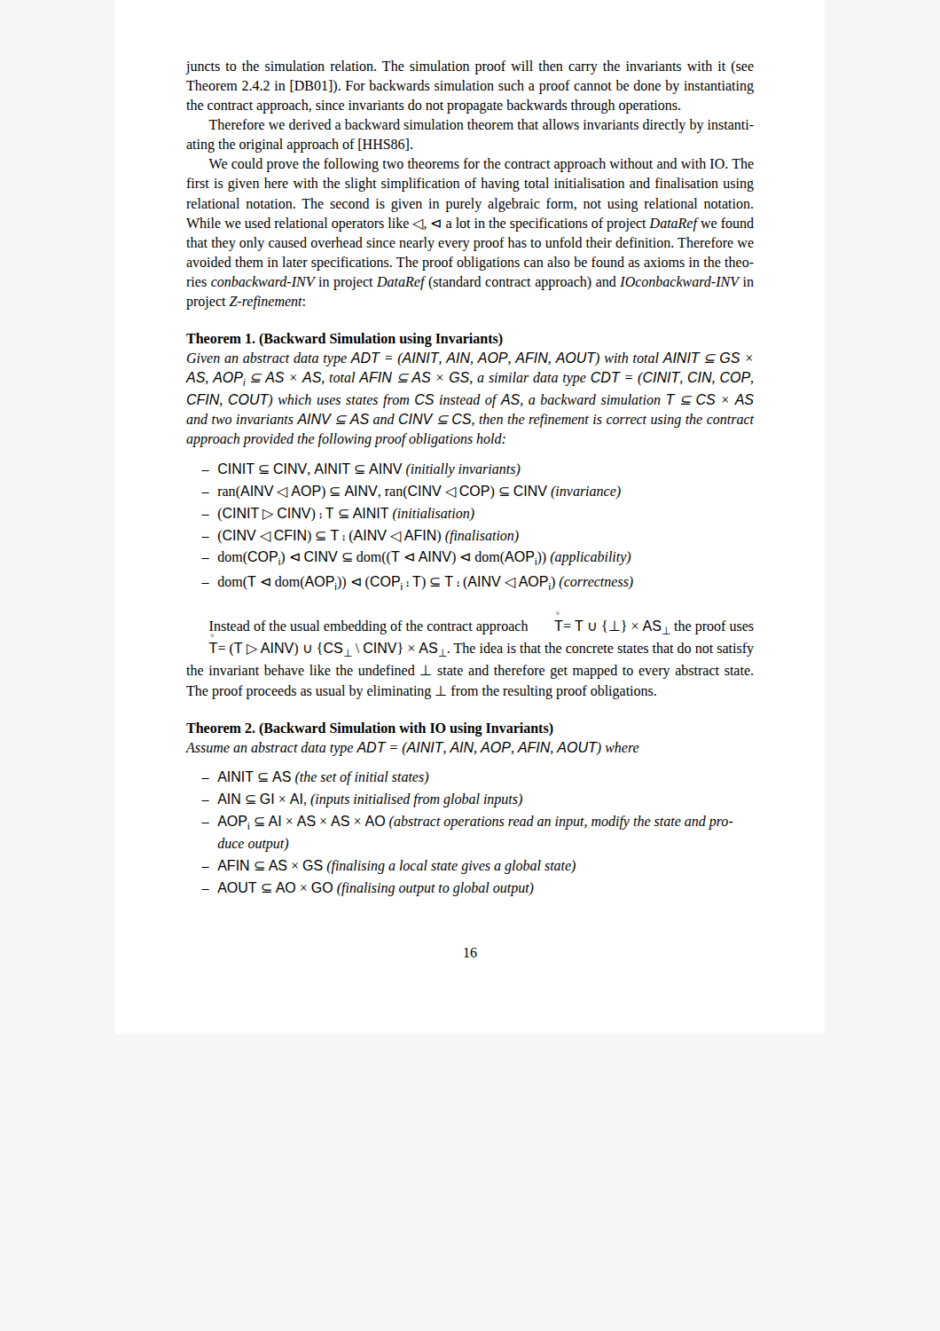juncts to the simulation relation. The simulation proof will then carry the invariants with it (see Theorem 2.4.2 in [DB01]). For backwards simulation such a proof cannot be done by instantiating the contract approach, since invariants do not propagate backwards through operations.
Therefore we derived a backward simulation theorem that allows invariants directly by instantiating the original approach of [HHS86].
We could prove the following two theorems for the contract approach without and with IO. The first is given here with the slight simplification of having total initialisation and finalisation using relational notation. The second is given in purely algebraic form, not using relational notation. While we used relational operators like ◁, ⊲ a lot in the specifications of project DataRef we found that they only caused overhead since nearly every proof has to unfold their definition. Therefore we avoided them in later specifications. The proof obligations can also be found as axioms in the theories conbackward-INV in project DataRef (standard contract approach) and IOconbackward-INV in project Z-refinement:
Theorem 1. (Backward Simulation using Invariants)
Given an abstract data type ADT = (AINIT, AIN, AOP, AFIN, AOUT) with total AINIT ⊆ GS × AS, AOPi ⊆ AS × AS, total AFIN ⊆ AS × GS, a similar data type CDT = (CINIT, CIN, COP, CFIN, COUT) which uses states from CS instead of AS, a backward simulation T ⊆ CS × AS and two invariants AINV ⊆ AS and CINV ⊆ CS, then the refinement is correct using the contract approach provided the following proof obligations hold:
CINIT ⊆ CINV, AINIT ⊆ AINV (initially invariants)
ran(AINV ◁ AOP) ⊆ AINV, ran(CINV ◁ COP) ⊆ CINV (invariance)
(CINIT ▷ CINV) ⨾ T ⊆ AINIT (initialisation)
(CINV ◁ CFIN) ⊆ T ⨾ (AINV ◁ AFIN) (finalisation)
dom(COPi) ⊲ CINV ⊆ dom((T ⊲ AINV) ⊲ dom(AOPi)) (applicability)
dom(T ⊲ dom(AOPi)) ⊲ (COPi ⨾ T) ⊆ T ⨾ (AINV ◁ AOPi) (correctness)
Instead of the usual embedding of the contract approach ◦T= T ∪ {⊥} × AS⊥ the proof uses ◦T= (T ▷ AINV) ∪ {CS⊥ \ CINV} × AS⊥. The idea is that the concrete states that do not satisfy the invariant behave like the undefined ⊥ state and therefore get mapped to every abstract state. The proof proceeds as usual by eliminating ⊥ from the resulting proof obligations.
Theorem 2. (Backward Simulation with IO using Invariants)
Assume an abstract data type ADT = (AINIT, AIN, AOP, AFIN, AOUT) where
AINIT ⊆ AS (the set of initial states)
AIN ⊆ GI × AI, (inputs initialised from global inputs)
AOPi ⊆ AI × AS × AS × AO (abstract operations read an input, modify the state and produce output)
AFIN ⊆ AS × GS (finalising a local state gives a global state)
AOUT ⊆ AO × GO (finalising output to global output)
16